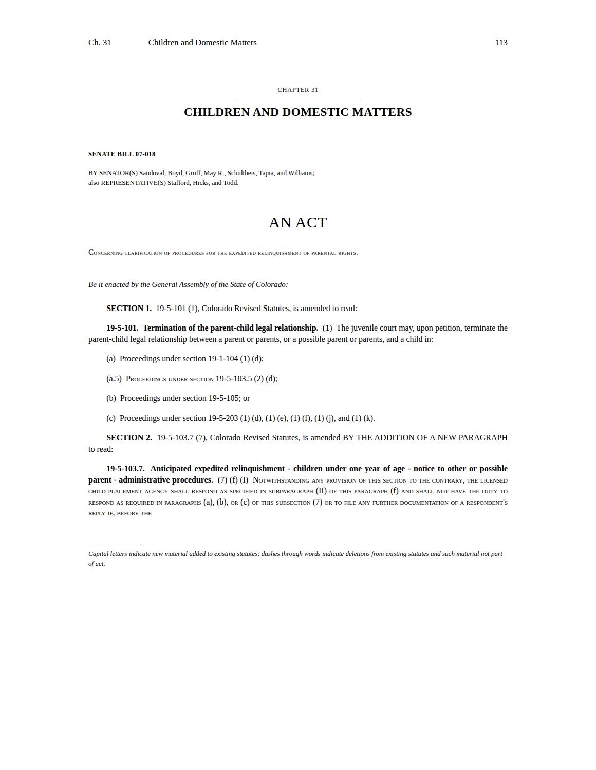Ch. 31 Children and Domestic Matters 113
CHAPTER 31
CHILDREN AND DOMESTIC MATTERS
SENATE BILL 07-018
BY SENATOR(S) Sandoval, Boyd, Groff, May R., Schultheis, Tapia, and Williams;
also REPRESENTATIVE(S) Stafford, Hicks, and Todd.
AN ACT
Concerning clarification of procedures for the expedited relinquishment of parental rights.
Be it enacted by the General Assembly of the State of Colorado:
SECTION 1. 19-5-101 (1), Colorado Revised Statutes, is amended to read:
19-5-101. Termination of the parent-child legal relationship. (1) The juvenile court may, upon petition, terminate the parent-child legal relationship between a parent or parents, or a possible parent or parents, and a child in:
(a) Proceedings under section 19-1-104 (1) (d);
(a.5) Proceedings under section 19-5-103.5 (2) (d);
(b) Proceedings under section 19-5-105; or
(c) Proceedings under section 19-5-203 (1) (d), (1) (e), (1) (f), (1) (j), and (1) (k).
SECTION 2. 19-5-103.7 (7), Colorado Revised Statutes, is amended BY THE ADDITION OF A NEW PARAGRAPH to read:
19-5-103.7. Anticipated expedited relinquishment - children under one year of age - notice to other or possible parent - administrative procedures. (7) (f) (I) Notwithstanding any provision of this section to the contrary, the licensed child placement agency shall respond as specified in subparagraph (II) of this paragraph (f) and shall not have the duty to respond as required in paragraphs (a), (b), or (c) of this subsection (7) or to file any further documentation of a respondent's reply if, before the
Capital letters indicate new material added to existing statutes; dashes through words indicate deletions from existing statutes and such material not part of act.